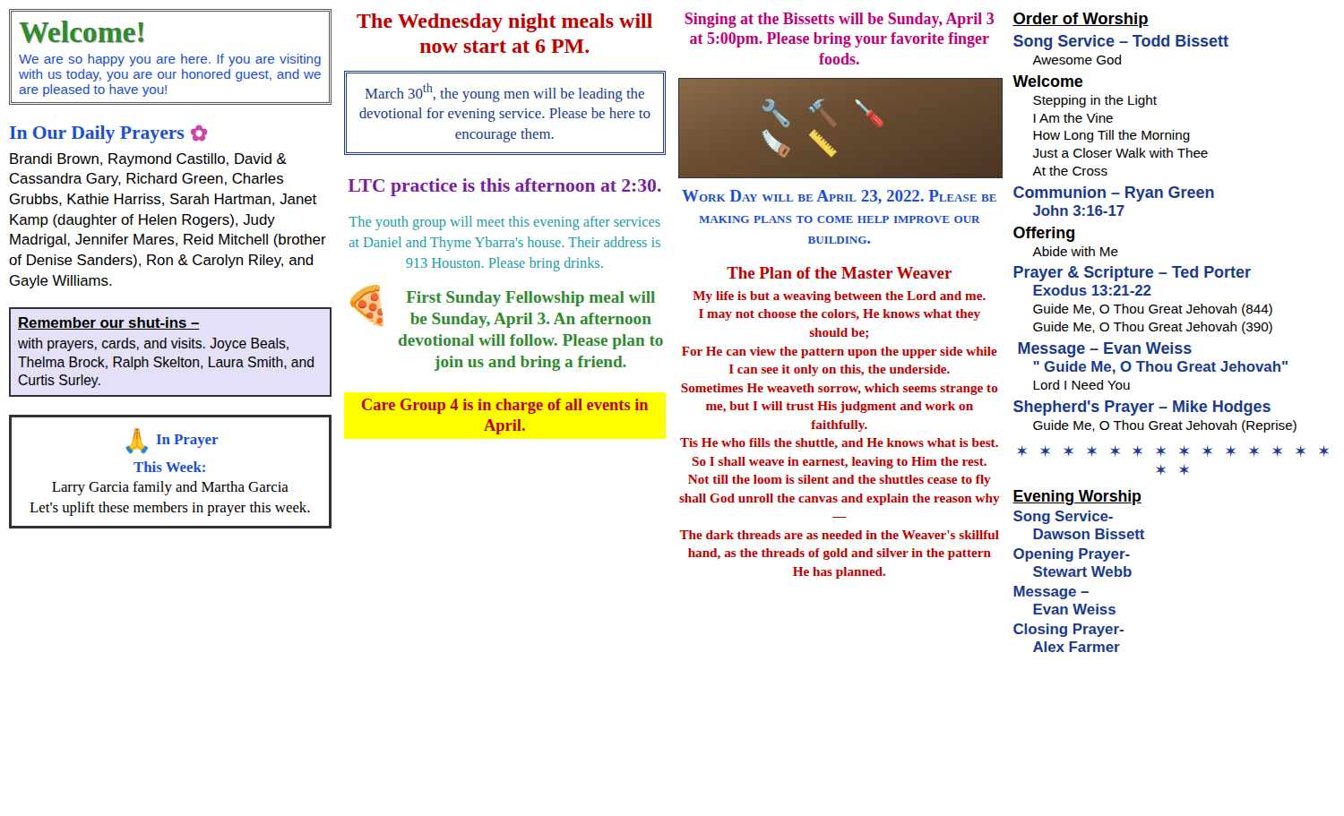Welcome!
We are so happy you are here. If you are visiting with us today, you are our honored guest, and we are pleased to have you!
In Our Daily Prayers ✿
Brandi Brown, Raymond Castillo, David & Cassandra Gary, Richard Green, Charles Grubbs, Kathie Harriss, Sarah Hartman, Janet Kamp (daughter of Helen Rogers), Judy Madrigal, Jennifer Mares, Reid Mitchell (brother of Denise Sanders), Ron & Carolyn Riley, and Gayle Williams.
Remember our shut-ins –
with prayers, cards, and visits. Joyce Beals, Thelma Brock, Ralph Skelton, Laura Smith, and Curtis Surley.
🙏In Prayer
This Week:
Larry Garcia family and Martha Garcia
Let's uplift these members in prayer this week.
The Wednesday night meals will now start at 6 PM.
March 30th, the young men will be leading the devotional for evening service. Please be here to encourage them.
LTC practice is this afternoon at 2:30.
The youth group will meet this evening after services at Daniel and Thyme Ybarra's house. Their address is 913 Houston. Please bring drinks.
🍕
First Sunday Fellowship meal will be Sunday, April 3. An afternoon devotional will follow. Please plan to join us and bring a friend.
Care Group 4 is in charge of all events in April.
Singing at the Bissetts will be Sunday, April 3 at 5:00pm. Please bring your favorite finger foods.
Work Day will be April 23, 2022. Please be making plans to come help improve our building.
The Plan of the Master Weaver
My life is but a weaving between the Lord and me.
I may not choose the colors, He knows what they should be;
For He can view the pattern upon the upper side while I can see it only on this, the underside.
Sometimes He weaveth sorrow, which seems strange to me, but I will trust His judgment and work on faithfully.
Tis He who fills the shuttle, and He knows what is best. So I shall weave in earnest, leaving to Him the rest.
Not till the loom is silent and the shuttles cease to fly shall God unroll the canvas and explain the reason why—
The dark threads are as needed in the Weaver's skillful hand, as the threads of gold and silver in the pattern He has planned.
Order of Worship
Song Service – Todd Bissett
Awesome God
Welcome
Stepping in the Light
I Am the Vine
How Long Till the Morning
Just a Closer Walk with Thee
At the Cross
Communion – Ryan Green
John 3:16-17
Offering
Abide with Me
Prayer & Scripture – Ted Porter
Exodus 13:21-22
Guide Me, O Thou Great Jehovah (844)
Guide Me, O Thou Great Jehovah (390)
Message – Evan Weiss
" Guide Me, O Thou Great Jehovah"
Lord I Need You
Shepherd's Prayer – Mike Hodges
Guide Me, O Thou Great Jehovah (Reprise)
✶ ✶ ✶ ✶ ✶ ✶ ✶ ✶ ✶ ✶ ✶ ✶ ✶ ✶ ✶ ✶
Evening Worship
Song Service-
Dawson Bissett
Opening Prayer-
Stewart Webb
Message –
Evan Weiss
Closing Prayer-
Alex Farmer